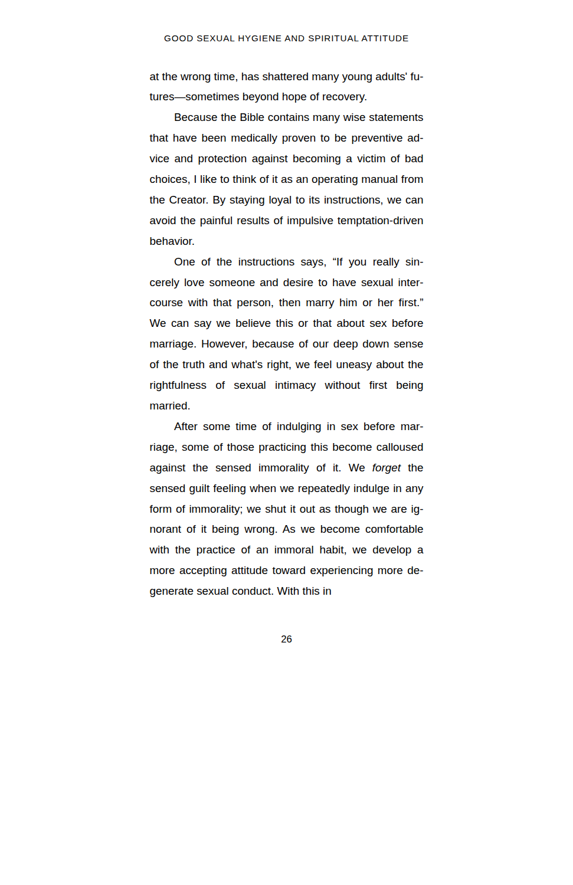Good Sexual Hygiene and Spiritual Attitude
at the wrong time, has shattered many young adults' futures—sometimes beyond hope of recovery.
Because the Bible contains many wise statements that have been medically proven to be preventive advice and protection against becoming a victim of bad choices, I like to think of it as an operating manual from the Creator. By staying loyal to its instructions, we can avoid the painful results of impulsive temptation-driven behavior.
One of the instructions says, “If you really sincerely love someone and desire to have sexual intercourse with that person, then marry him or her first.” We can say we believe this or that about sex before marriage. However, because of our deep down sense of the truth and what's right, we feel uneasy about the rightfulness of sexual intimacy without first being married.
After some time of indulging in sex before marriage, some of those practicing this become calloused against the sensed immorality of it. We forget the sensed guilt feeling when we repeatedly indulge in any form of immorality; we shut it out as though we are ignorant of it being wrong. As we become comfortable with the practice of an immoral habit, we develop a more accepting attitude toward experiencing more degenerate sexual conduct. With this in
26